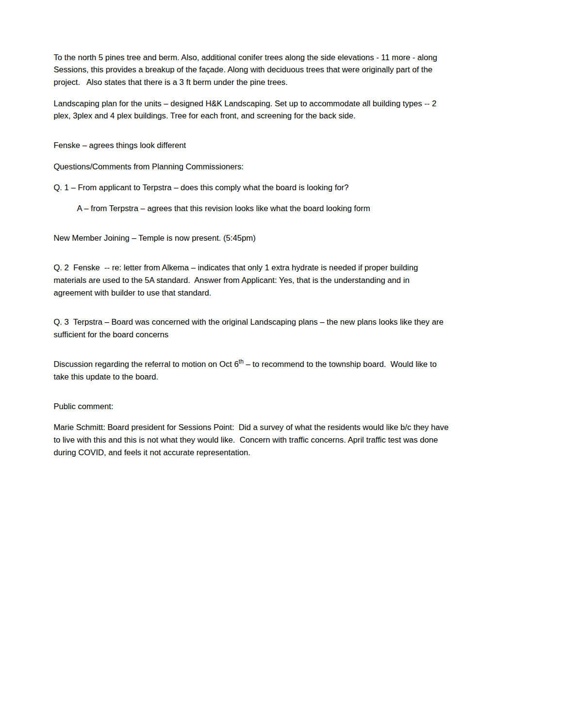To the north 5 pines tree and berm. Also, additional conifer trees along the side elevations - 11 more - along Sessions, this provides a breakup of the façade. Along with deciduous trees that were originally part of the project. Also states that there is a 3 ft berm under the pine trees.
Landscaping plan for the units – designed H&K Landscaping. Set up to accommodate all building types -- 2 plex, 3plex and 4 plex buildings. Tree for each front, and screening for the back side.
Fenske – agrees things look different
Questions/Comments from Planning Commissioners:
Q. 1 – From applicant to Terpstra – does this comply what the board is looking for?
A – from Terpstra – agrees that this revision looks like what the board looking form
New Member Joining – Temple is now present. (5:45pm)
Q. 2 Fenske -- re: letter from Alkema – indicates that only 1 extra hydrate is needed if proper building materials are used to the 5A standard. Answer from Applicant: Yes, that is the understanding and in agreement with builder to use that standard.
Q. 3 Terpstra – Board was concerned with the original Landscaping plans – the new plans looks like they are sufficient for the board concerns
Discussion regarding the referral to motion on Oct 6th – to recommend to the township board. Would like to take this update to the board.
Public comment:
Marie Schmitt: Board president for Sessions Point: Did a survey of what the residents would like b/c they have to live with this and this is not what they would like. Concern with traffic concerns. April traffic test was done during COVID, and feels it not accurate representation.